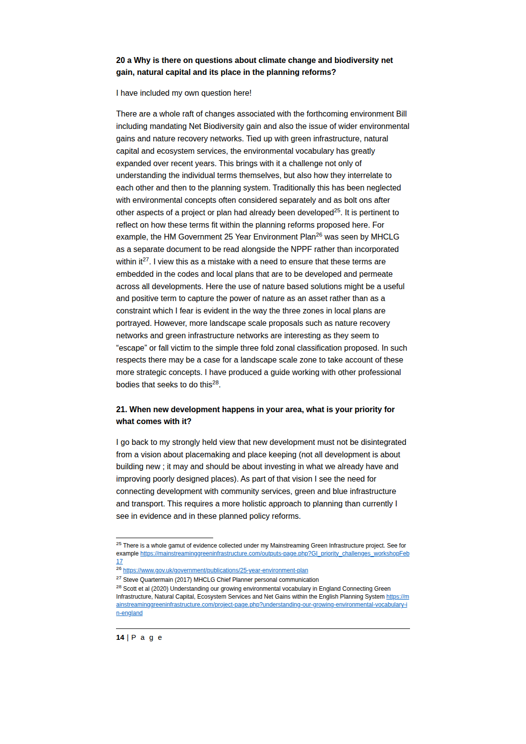20 a Why is there on questions about climate change and biodiversity net gain, natural capital and its place in the planning reforms?
I have included my own question here!
There are a whole raft of changes associated with the forthcoming environment Bill including mandating Net Biodiversity gain and also the issue of wider environmental gains and nature recovery networks. Tied up with green infrastructure, natural capital and ecosystem services, the environmental vocabulary has greatly expanded over recent years. This brings with it a challenge not only of understanding the individual terms themselves, but also how they interrelate to each other and then to the planning system. Traditionally this has been neglected with environmental concepts often considered separately and as bolt ons after other aspects of a project or plan had already been developed25. It is pertinent to reflect on how these terms fit within the planning reforms proposed here. For example, the HM Government 25 Year Environment Plan26 was seen by MHCLG as a separate document to be read alongside the NPPF rather than incorporated within it27. I view this as a mistake with a need to ensure that these terms are embedded in the codes and local plans that are to be developed and permeate across all developments. Here the use of nature based solutions might be a useful and positive term to capture the power of nature as an asset rather than as a constraint which I fear is evident in the way the three zones in local plans are portrayed. However, more landscape scale proposals such as nature recovery networks and green infrastructure networks are interesting as they seem to “escape” or fall victim to the simple three fold zonal classification proposed. In such respects there may be a case for a landscape scale zone to take account of these more strategic concepts. I have produced a guide working with other professional bodies that seeks to do this28.
21. When new development happens in your area, what is your priority for what comes with it?
I go back to my strongly held view that new development must not be disintegrated from a vision about placemaking and place keeping (not all development is about building new ; it may and should be about investing in what we already have and improving poorly designed places). As part of that vision I see the need for connecting development with community services, green and blue infrastructure and transport. This requires a more holistic approach to planning than currently I see in evidence and in these planned policy reforms.
25 There is a whole gamut of evidence collected under my Mainstreaming Green Infrastructure project. See for example https://mainstreaminggreeninfrastructure.com/outputs-page.php?GI_priority_challenges_workshopFeb17
26 https://www.gov.uk/government/publications/25-year-environment-plan
27 Steve Quartermain (2017) MHCLG Chief Planner personal communication
28 Scott et al (2020) Understanding our growing environmental vocabulary in England Connecting Green Infrastructure, Natural Capital, Ecosystem Services and Net Gains within the English Planning System https://mainstreaminggreeninfrastructure.com/project-page.php?understanding-our-growing-environmental-vocabulary-in-england
14|P a g e